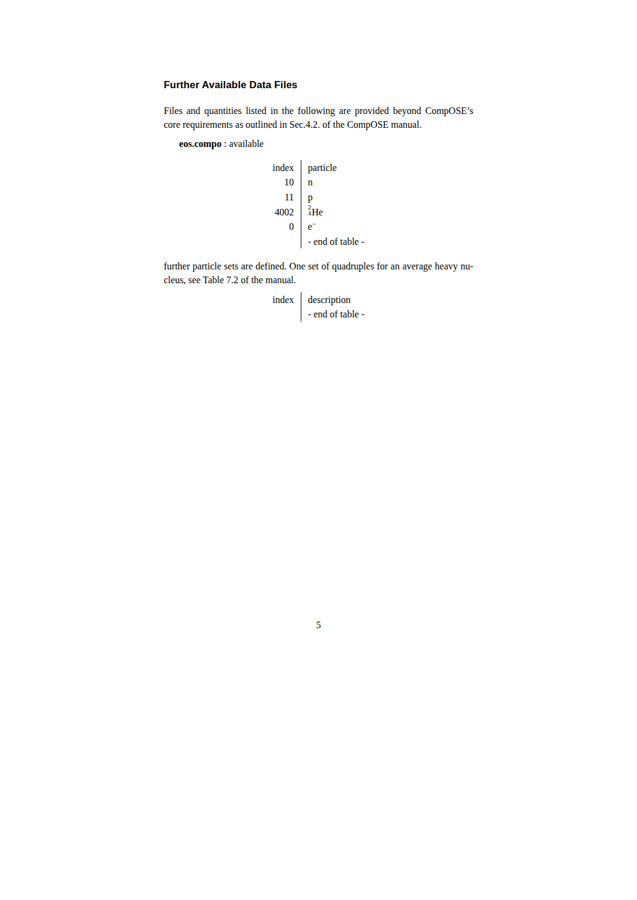Further Available Data Files
Files and quantities listed in the following are provided beyond CompOSE’s core requirements as outlined in Sec.4.2. of the CompOSE manual.
eos.compo : available
| index | particle |
| 10 | n |
| 11 | p |
| 4002 | 2 4 He |
| 0 | e − |
| | - end of table - |
further particle sets are defined. One set of quadruples for an average heavy nucleus, see Table 7.2 of the manual.
| index | description |
| | - end of table - |
5